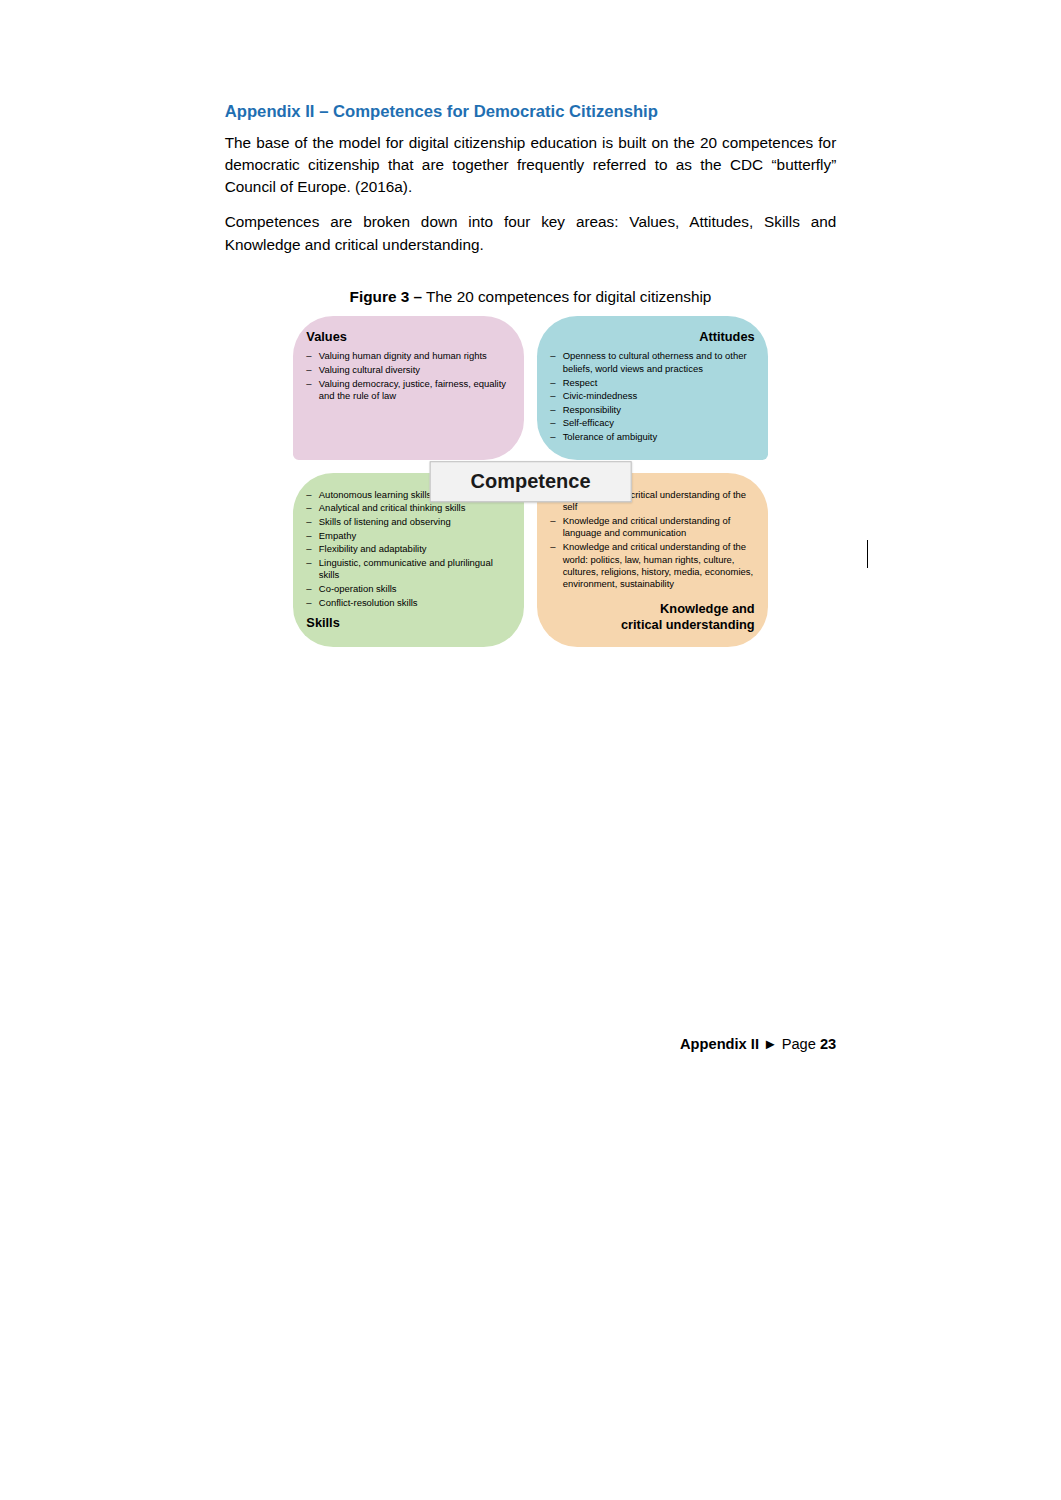Appendix II – Competences for Democratic Citizenship
The base of the model for digital citizenship education is built on the 20 competences for democratic citizenship that are together frequently referred to as the CDC “butterfly” Council of Europe. (2016a).
Competences are broken down into four key areas: Values, Attitudes, Skills and Knowledge and critical understanding.
Figure 3 – The 20 competences for digital citizenship
Values
Valuing human dignity and human rights
Valuing cultural diversity
Valuing democracy, justice, fairness, equality and the rule of law
Attitudes
Openness to cultural otherness and to other beliefs, world views and practices
Respect
Civic-mindedness
Responsibility
Self-efficacy
Tolerance of ambiguity
Autonomous learning skills
Analytical and critical thinking skills
Skills of listening and observing
Empathy
Flexibility and adaptability
Linguistic, communicative and plurilingual skills
Co-operation skills
Conflict-resolution skills
Skills
Knowledge and critical understanding of the self
Knowledge and critical understanding of language and communication
Knowledge and critical understanding of the world: politics, law, human rights, culture, cultures, religions, history, media, economies, environment, sustainability
Knowledge and
critical understanding
Competence
Appendix II ► Page 23